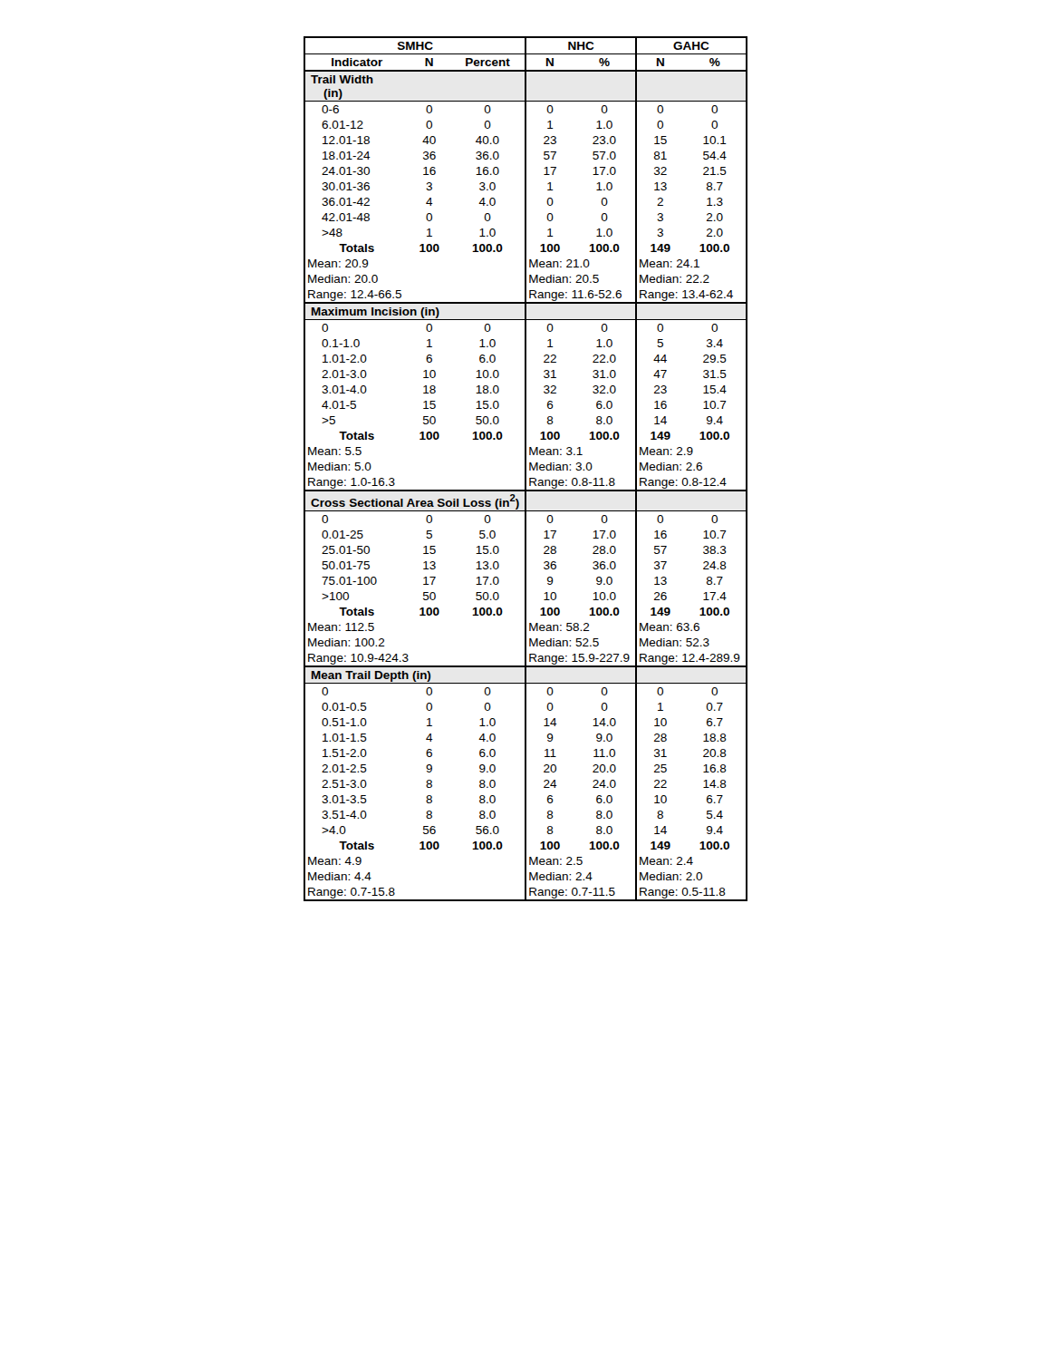| SMHC | NHC | GAHC |
| --- | --- | --- |
| Indicator | N | Percent | N | % | N | % |
| Trail Width (in) | | |
| 0-6 | 0 | 0 | 0 | 0 | 0 | 0 |
| 6.01-12 | 0 | 0 | 1 | 1.0 | 0 | 0 |
| 12.01-18 | 40 | 40.0 | 23 | 23.0 | 15 | 10.1 |
| 18.01-24 | 36 | 36.0 | 57 | 57.0 | 81 | 54.4 |
| 24.01-30 | 16 | 16.0 | 17 | 17.0 | 32 | 21.5 |
| 30.01-36 | 3 | 3.0 | 1 | 1.0 | 13 | 8.7 |
| 36.01-42 | 4 | 4.0 | 0 | 0 | 2 | 1.3 |
| 42.01-48 | 0 | 0 | 0 | 0 | 3 | 2.0 |
| >48 | 1 | 1.0 | 1 | 1.0 | 3 | 2.0 |
| Totals | 100 | 100.0 | 100 | 100.0 | 149 | 100.0 |
| Mean: 20.9 | Mean: 21.0 | Mean: 24.1 |
| Median: 20.0 | Median: 20.5 | Median: 22.2 |
| Range: 12.4-66.5 | Range: 11.6-52.6 | Range: 13.4-62.4 |
| Maximum Incision (in) | | |
| 0 | 0 | 0 | 0 | 0 | 0 | 0 |
| 0.1-1.0 | 1 | 1.0 | 1 | 1.0 | 5 | 3.4 |
| 1.01-2.0 | 6 | 6.0 | 22 | 22.0 | 44 | 29.5 |
| 2.01-3.0 | 10 | 10.0 | 31 | 31.0 | 47 | 31.5 |
| 3.01-4.0 | 18 | 18.0 | 32 | 32.0 | 23 | 15.4 |
| 4.01-5 | 15 | 15.0 | 6 | 6.0 | 16 | 10.7 |
| >5 | 50 | 50.0 | 8 | 8.0 | 14 | 9.4 |
| Totals | 100 | 100.0 | 100 | 100.0 | 149 | 100.0 |
| Mean: 5.5 | Mean: 3.1 | Mean: 2.9 |
| Median: 5.0 | Median: 3.0 | Median: 2.6 |
| Range: 1.0-16.3 | Range: 0.8-11.8 | Range: 0.8-12.4 |
| Cross Sectional Area Soil Loss (in 2 ) | | |
| 0 | 0 | 0 | 0 | 0 | 0 | 0 |
| 0.01-25 | 5 | 5.0 | 17 | 17.0 | 16 | 10.7 |
| 25.01-50 | 15 | 15.0 | 28 | 28.0 | 57 | 38.3 |
| 50.01-75 | 13 | 13.0 | 36 | 36.0 | 37 | 24.8 |
| 75.01-100 | 17 | 17.0 | 9 | 9.0 | 13 | 8.7 |
| >100 | 50 | 50.0 | 10 | 10.0 | 26 | 17.4 |
| Totals | 100 | 100.0 | 100 | 100.0 | 149 | 100.0 |
| Mean: 112.5 | Mean: 58.2 | Mean: 63.6 |
| Median: 100.2 | Median: 52.5 | Median: 52.3 |
| Range: 10.9-424.3 | Range: 15.9-227.9 | Range: 12.4-289.9 |
| Mean Trail Depth (in) | | |
| 0 | 0 | 0 | 0 | 0 | 0 | 0 |
| 0.01-0.5 | 0 | 0 | 0 | 0 | 1 | 0.7 |
| 0.51-1.0 | 1 | 1.0 | 14 | 14.0 | 10 | 6.7 |
| 1.01-1.5 | 4 | 4.0 | 9 | 9.0 | 28 | 18.8 |
| 1.51-2.0 | 6 | 6.0 | 11 | 11.0 | 31 | 20.8 |
| 2.01-2.5 | 9 | 9.0 | 20 | 20.0 | 25 | 16.8 |
| 2.51-3.0 | 8 | 8.0 | 24 | 24.0 | 22 | 14.8 |
| 3.01-3.5 | 8 | 8.0 | 6 | 6.0 | 10 | 6.7 |
| 3.51-4.0 | 8 | 8.0 | 8 | 8.0 | 8 | 5.4 |
| >4.0 | 56 | 56.0 | 8 | 8.0 | 14 | 9.4 |
| Totals | 100 | 100.0 | 100 | 100.0 | 149 | 100.0 |
| Mean: 4.9 | Mean: 2.5 | Mean: 2.4 |
| Median: 4.4 | Median: 2.4 | Median: 2.0 |
| Range: 0.7-15.8 | Range: 0.7-11.5 | Range: 0.5-11.8 |